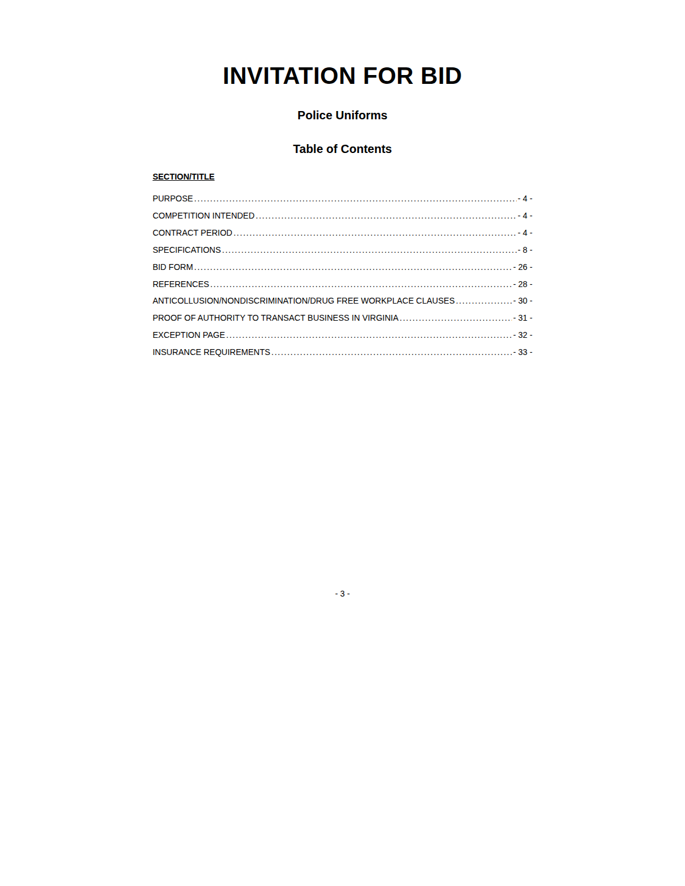INVITATION FOR BID
Police Uniforms
Table of Contents
SECTION/TITLE
PURPOSE ................................................................................................................................. - 4 -
COMPETITION INTENDED ................................................................................................................................. - 4 -
CONTRACT PERIOD ................................................................................................................................. - 4 -
SPECIFICATIONS ................................................................................................................................. - 8 -
BID FORM ................................................................................................................................. - 26 -
REFERENCES ................................................................................................................................. - 28 -
ANTICOLLUSION/NONDISCRIMINATION/DRUG FREE WORKPLACE CLAUSES ................................................................................................................................. - 30 -
PROOF OF AUTHORITY TO TRANSACT BUSINESS IN VIRGINIA ................................................................................................................................. - 31 -
EXCEPTION PAGE ................................................................................................................................. - 32 -
INSURANCE REQUIREMENTS ................................................................................................................................. - 33 -
- 3 -